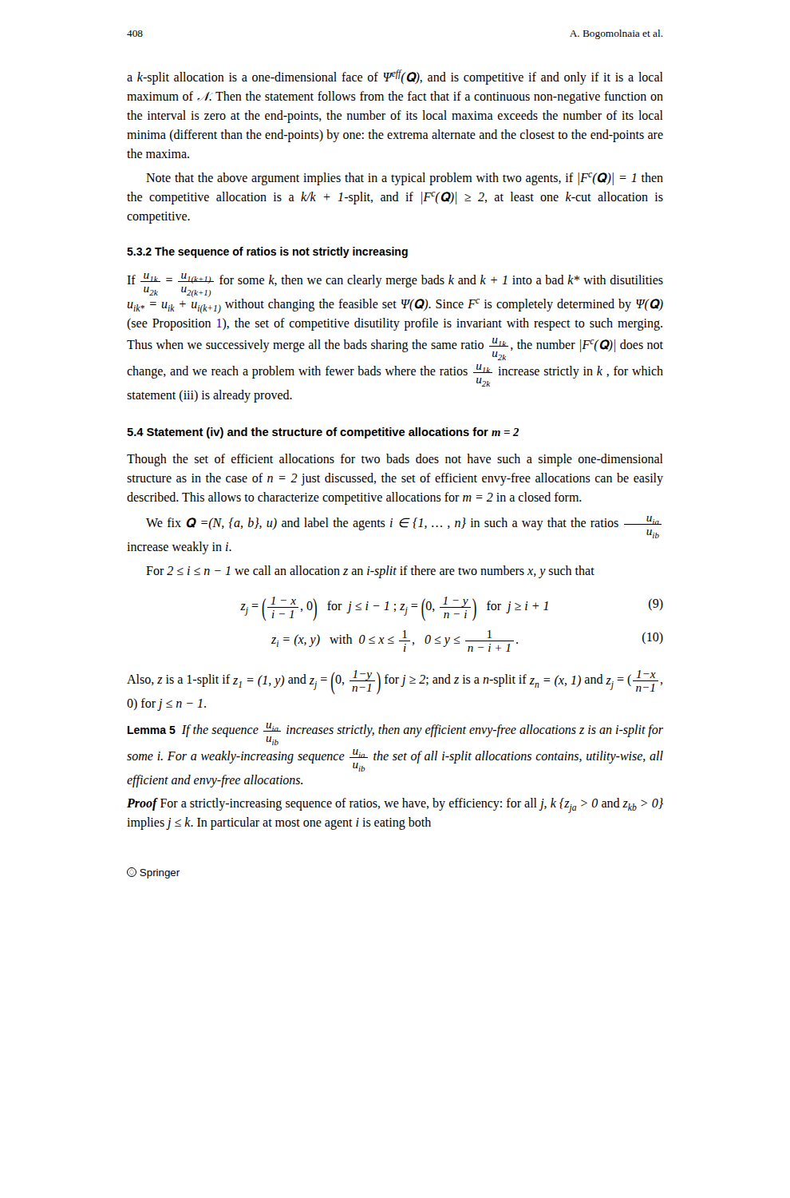408 A. Bogomolnaia et al.
a k-split allocation is a one-dimensional face of Ψeff(𝐐), and is competitive if and only if it is a local maximum of 𝒩. Then the statement follows from the fact that if a continuous non-negative function on the interval is zero at the end-points, the number of its local maxima exceeds the number of its local minima (different than the end-points) by one: the extrema alternate and the closest to the end-points are the maxima.
Note that the above argument implies that in a typical problem with two agents, if |Fc(𝐐)| = 1 then the competitive allocation is a k/k + 1-split, and if |Fc(𝐐)| ≥ 2, at least one k-cut allocation is competitive.
5.3.2 The sequence of ratios is not strictly increasing
If u1k u2k = u1(k+1) u2(k+1) for some k, then we can clearly merge bads k and k + 1 into a bad k* with disutilities uik* = uik + ui(k+1) without changing the feasible set Ψ(𝐐). Since Fc is completely determined by Ψ(𝐐) (see Proposition 1), the set of competitive disutility profile is invariant with respect to such merging. Thus when we successively merge all the bads sharing the same ratio u1k u2k, the number |Fc(𝐐)| does not change, and we reach a problem with fewer bads where the ratios u1k u2k increase strictly in k , for which statement (iii) is already proved.
5.4 Statement (iv) and the structure of competitive allocations for m = 2
Though the set of efficient allocations for two bads does not have such a simple one-dimensional structure as in the case of n = 2 just discussed, the set of efficient envy-free allocations can be easily described. This allows to characterize competitive allocations for m = 2 in a closed form.
We fix 𝐐 =(N, {a, b}, u) and label the agents i ∈ {1, … , n} in such a way that the ratios uia uib increase weakly in i.
For 2 ≤ i ≤ n − 1 we call an allocation z an i-split if there are two numbers x, y such that
zj = (1 − x i − 1, 0) for j ≤ i − 1 ; zj = (0, 1 − y n − i) for j ≥ i + 1 (9) zi = (x, y) with 0 ≤ x ≤ 1 i, 0 ≤ y ≤ 1 n − i + 1. (10)
Also, z is a 1-split if z1 = (1, y) and zj = (0, 1−y n−1) for j ≥ 2; and z is a n-split if zn = (x, 1) and zj = (1−x n−1, 0) for j ≤ n − 1.
Lemma 5 If the sequence uia uib increases strictly, then any efficient envy-free allocations z is an i-split for some i. For a weakly-increasing sequence uia uib the set of all i-split allocations contains, utility-wise, all efficient and envy-free allocations.
Proof For a strictly-increasing sequence of ratios, we have, by efficiency: for all j, k {zja > 0 and zkb > 0} implies j ≤ k. In particular at most one agent i is eating both
♢Springer